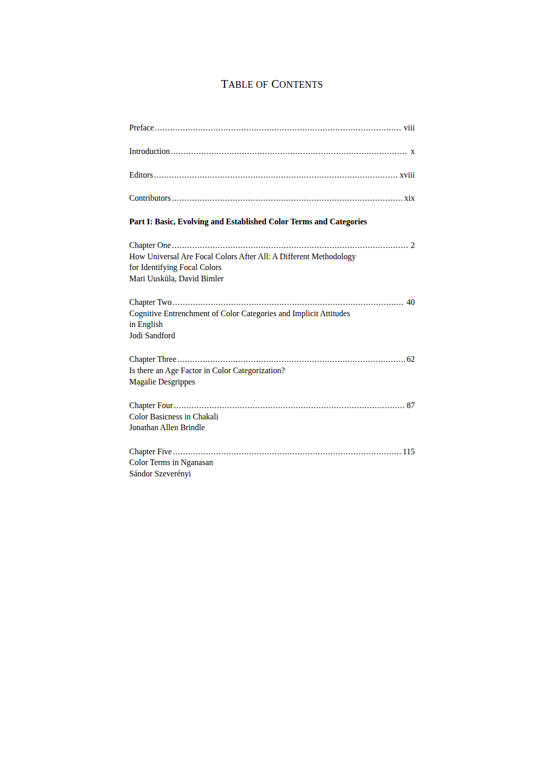TABLE OF CONTENTS
Preface ................................................................................................. viii
Introduction ............................................................................................. x
Editors .................................................................................................. xviii
Contributors ........................................................................................... xix
Part I: Basic, Evolving and Established Color Terms and Categories
Chapter One ............................................................................................. 2
How Universal Are Focal Colors After All: A Different Methodology
for Identifying Focal Colors
Mari Uusküla, David Bimler
Chapter Two ........................................................................................... 40
Cognitive Entrenchment of Color Categories and Implicit Attitudes
in English
Jodi Sandford
Chapter Three .......................................................................................... 62
Is there an Age Factor in Color Categorization?
Magalie Desgrippes
Chapter Four ........................................................................................... 87
Color Basicness in Chakali
Jonathan Allen Brindle
Chapter Five .......................................................................................... 115
Color Terms in Nganasan
Sándor Szeverényi